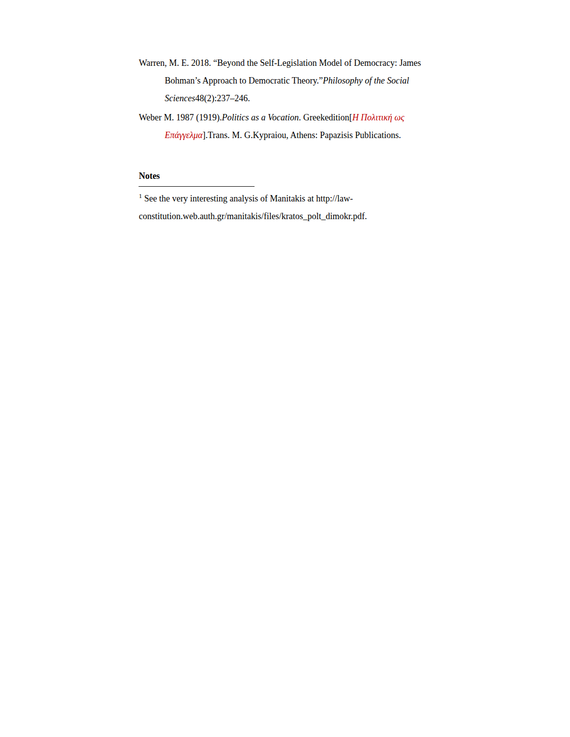Warren, M. E. 2018. “Beyond the Self-Legislation Model of Democracy: James Bohman’s Approach to Democratic Theory.”Philosophy of the Social Sciences48(2):237–246.
Weber M. 1987 (1919).Politics as a Vocation. Greekedition[Η Πολιτική ως Επάγγελμα].Trans. M. G.Kypraiou, Athens: Papazisis Publications.
Notes
1 See the very interesting analysis of Manitakis at http://law-constitution.web.auth.gr/manitakis/files/kratos_polt_dimokr.pdf.